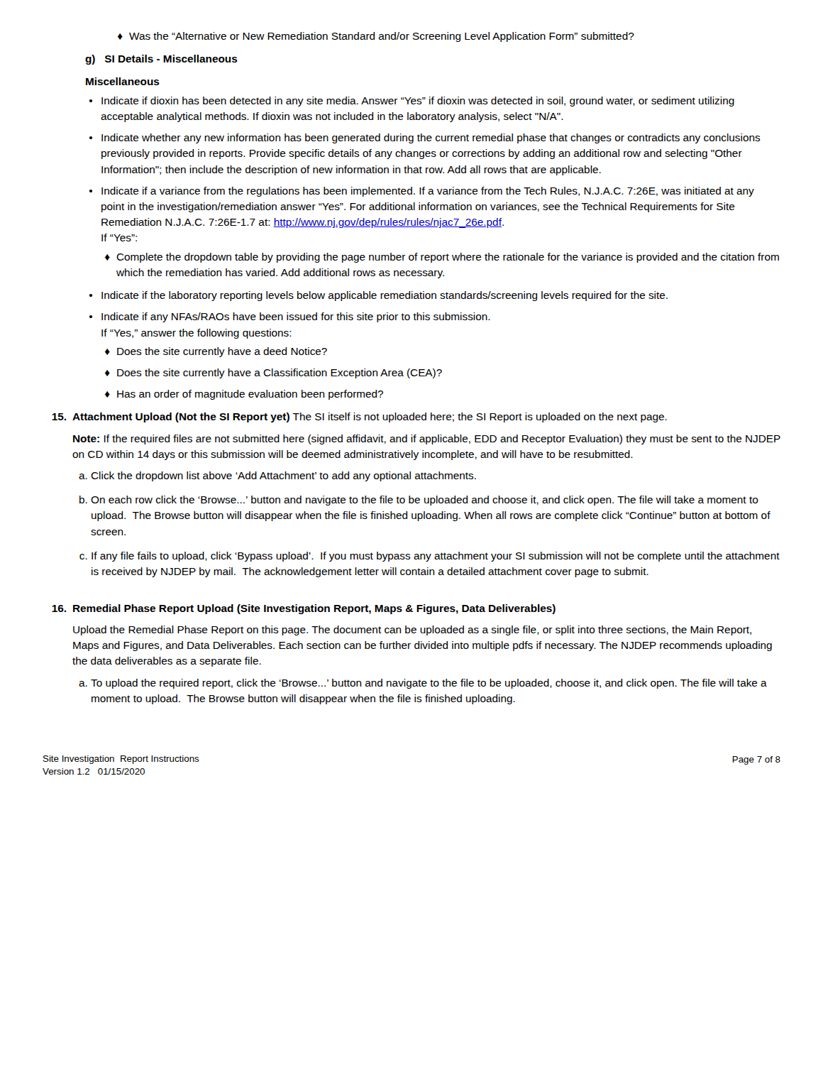Was the “Alternative or New Remediation Standard and/or Screening Level Application Form” submitted?
g) SI Details - Miscellaneous
Miscellaneous
Indicate if dioxin has been detected in any site media. Answer “Yes” if dioxin was detected in soil, ground water, or sediment utilizing acceptable analytical methods. If dioxin was not included in the laboratory analysis, select "N/A".
Indicate whether any new information has been generated during the current remedial phase that changes or contradicts any conclusions previously provided in reports. Provide specific details of any changes or corrections by adding an additional row and selecting "Other Information"; then include the description of new information in that row. Add all rows that are applicable.
Indicate if a variance from the regulations has been implemented. If a variance from the Tech Rules, N.J.A.C. 7:26E, was initiated at any point in the investigation/remediation answer “Yes”. For additional information on variances, see the Technical Requirements for Site Remediation N.J.A.C. 7:26E-1.7 at: http://www.nj.gov/dep/rules/rules/njac7_26e.pdf.
If “Yes”:
Complete the dropdown table by providing the page number of report where the rationale for the variance is provided and the citation from which the remediation has varied. Add additional rows as necessary.
Indicate if the laboratory reporting levels below applicable remediation standards/screening levels required for the site.
Indicate if any NFAs/RAOs have been issued for this site prior to this submission.
If “Yes,” answer the following questions:
Does the site currently have a deed Notice?
Does the site currently have a Classification Exception Area (CEA)?
Has an order of magnitude evaluation been performed?
15.
Attachment Upload (Not the SI Report yet) The SI itself is not uploaded here; the SI Report is uploaded on the next page.
Note: If the required files are not submitted here (signed affidavit, and if applicable, EDD and Receptor Evaluation) they must be sent to the NJDEP on CD within 14 days or this submission will be deemed administratively incomplete, and will have to be resubmitted.
Click the dropdown list above ‘Add Attachment’ to add any optional attachments.
On each row click the ‘Browse...’ button and navigate to the file to be uploaded and choose it, and click open. The file will take a moment to upload. The Browse button will disappear when the file is finished uploading. When all rows are complete click “Continue” button at bottom of screen.
If any file fails to upload, click ‘Bypass upload’. If you must bypass any attachment your SI submission will not be complete until the attachment is received by NJDEP by mail. The acknowledgement letter will contain a detailed attachment cover page to submit.
16.
Remedial Phase Report Upload (Site Investigation Report, Maps & Figures, Data Deliverables)
Upload the Remedial Phase Report on this page. The document can be uploaded as a single file, or split into three sections, the Main Report, Maps and Figures, and Data Deliverables. Each section can be further divided into multiple pdfs if necessary. The NJDEP recommends uploading the data deliverables as a separate file.
To upload the required report, click the ‘Browse...’ button and navigate to the file to be uploaded, choose it, and click open. The file will take a moment to upload. The Browse button will disappear when the file is finished uploading.
Site Investigation Report Instructions
Version 1.2 01/15/2020
Page 7 of 8